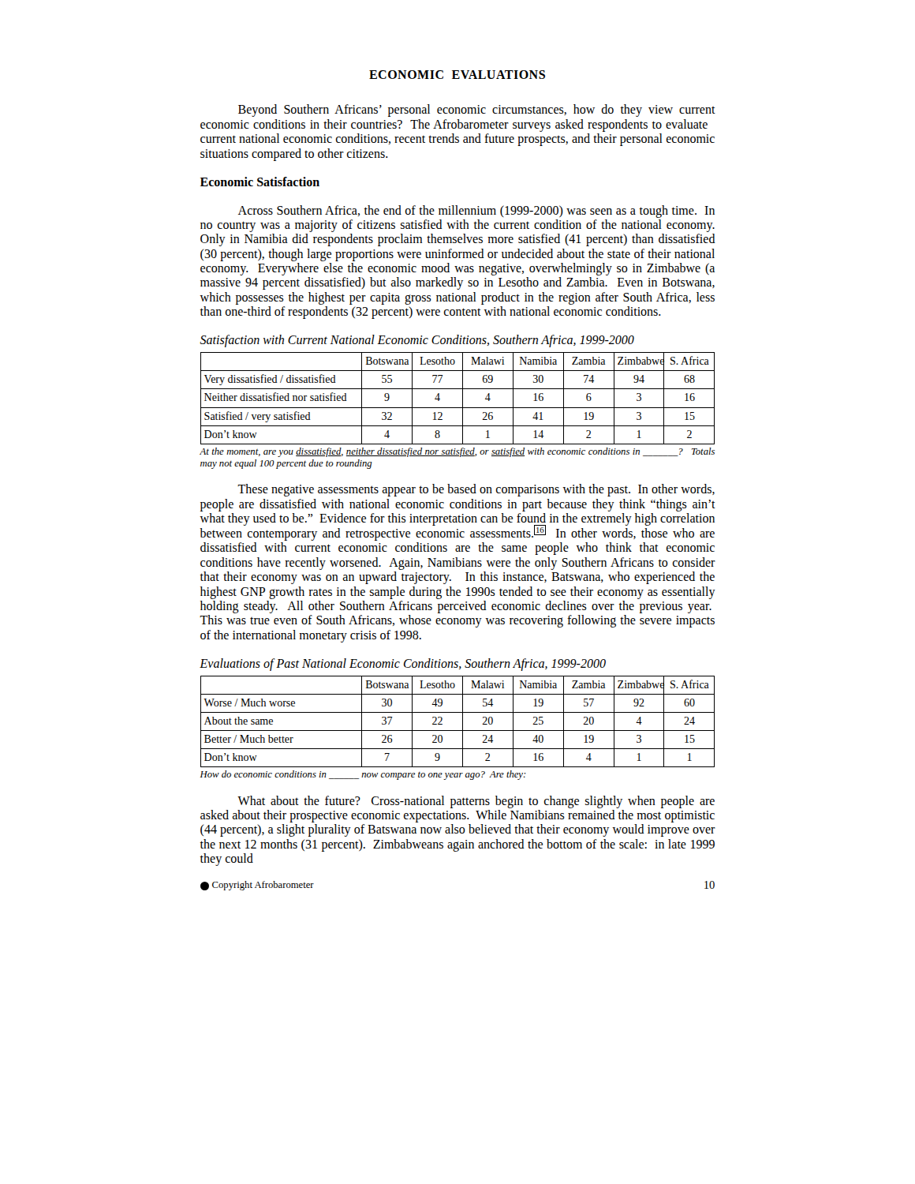ECONOMIC EVALUATIONS
Beyond Southern Africans’ personal economic circumstances, how do they view current economic conditions in their countries? The Afrobarometer surveys asked respondents to evaluate current national economic conditions, recent trends and future prospects, and their personal economic situations compared to other citizens.
Economic Satisfaction
Across Southern Africa, the end of the millennium (1999-2000) was seen as a tough time. In no country was a majority of citizens satisfied with the current condition of the national economy. Only in Namibia did respondents proclaim themselves more satisfied (41 percent) than dissatisfied (30 percent), though large proportions were uninformed or undecided about the state of their national economy. Everywhere else the economic mood was negative, overwhelmingly so in Zimbabwe (a massive 94 percent dissatisfied) but also markedly so in Lesotho and Zambia. Even in Botswana, which possesses the highest per capita gross national product in the region after South Africa, less than one-third of respondents (32 percent) were content with national economic conditions.
Satisfaction with Current National Economic Conditions, Southern Africa, 1999-2000
| | Botswana | Lesotho | Malawi | Namibia | Zambia | Zimbabwe | S. Africa |
| Very dissatisfied / dissatisfied | 55 | 77 | 69 | 30 | 74 | 94 | 68 |
| Neither dissatisfied nor satisfied | 9 | 4 | 4 | 16 | 6 | 3 | 16 |
| Satisfied / very satisfied | 32 | 12 | 26 | 41 | 19 | 3 | 15 |
| Don’t know | 4 | 8 | 1 | 14 | 2 | 1 | 2 |
At the moment, are you dissatisfied, neither dissatisfied nor satisfied, or satisfied with economic conditions in _______? Totals may not equal 100 percent due to rounding
These negative assessments appear to be based on comparisons with the past. In other words, people are dissatisfied with national economic conditions in part because they think “things ain’t what they used to be.” Evidence for this interpretation can be found in the extremely high correlation between contemporary and retrospective economic assessments.16 In other words, those who are dissatisfied with current economic conditions are the same people who think that economic conditions have recently worsened. Again, Namibians were the only Southern Africans to consider that their economy was on an upward trajectory. In this instance, Batswana, who experienced the highest GNP growth rates in the sample during the 1990s tended to see their economy as essentially holding steady. All other Southern Africans perceived economic declines over the previous year. This was true even of South Africans, whose economy was recovering following the severe impacts of the international monetary crisis of 1998.
Evaluations of Past National Economic Conditions, Southern Africa, 1999-2000
| | Botswana | Lesotho | Malawi | Namibia | Zambia | Zimbabwe | S. Africa |
| Worse / Much worse | 30 | 49 | 54 | 19 | 57 | 92 | 60 |
| About the same | 37 | 22 | 20 | 25 | 20 | 4 | 24 |
| Better / Much better | 26 | 20 | 24 | 40 | 19 | 3 | 15 |
| Don’t know | 7 | 9 | 2 | 16 | 4 | 1 | 1 |
How do economic conditions in ______ now compare to one year ago? Are they:
What about the future? Cross-national patterns begin to change slightly when people are asked about their prospective economic expectations. While Namibians remained the most optimistic (44 percent), a slight plurality of Batswana now also believed that their economy would improve over the next 12 months (31 percent). Zimbabweans again anchored the bottom of the scale: in late 1999 they could
Copyright Afrobarometer 10